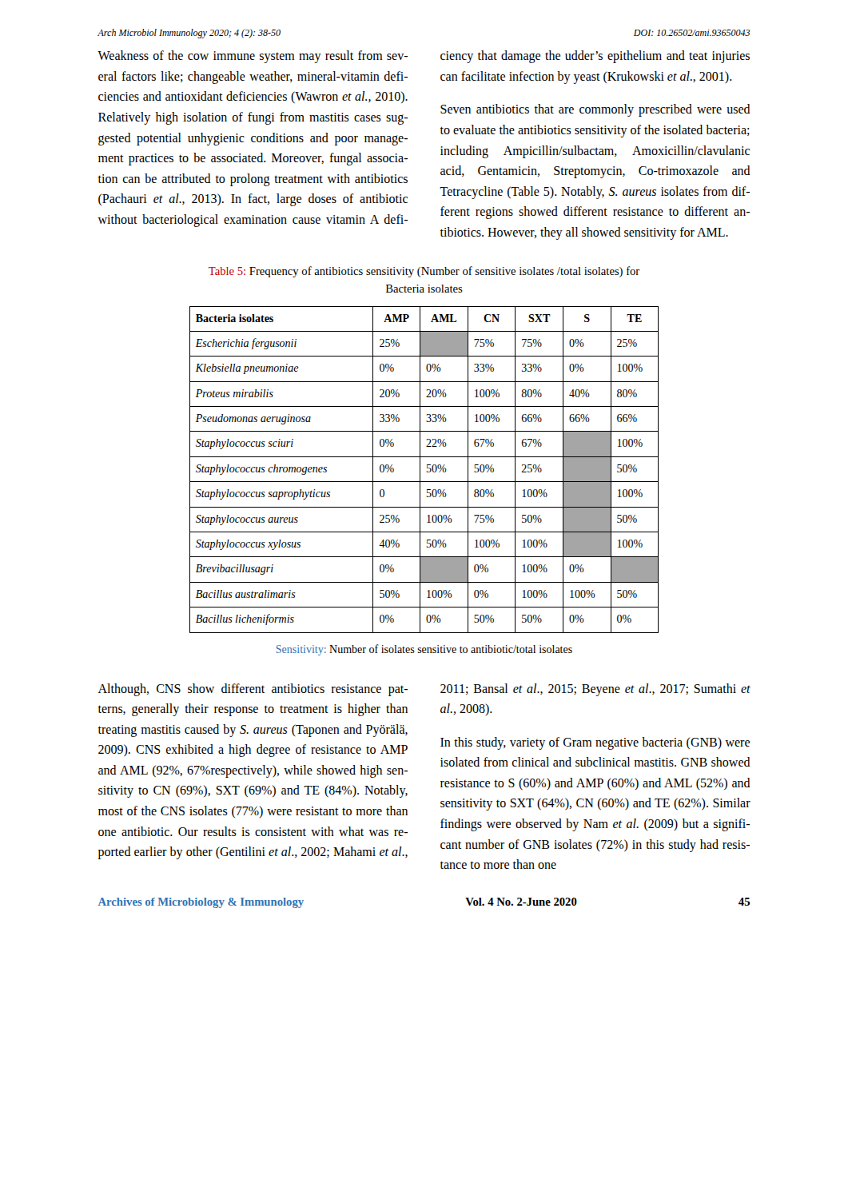Arch Microbiol Immunology 2020; 4 (2): 38-50
DOI: 10.26502/ami.93650043
Weakness of the cow immune system may result from several factors like; changeable weather, mineral-vitamin deficiencies and antioxidant deficiencies (Wawron et al., 2010). Relatively high isolation of fungi from mastitis cases suggested potential unhygienic conditions and poor management practices to be associated. Moreover, fungal association can be attributed to prolong treatment with antibiotics (Pachauri et al., 2013). In fact, large doses of antibiotic without bacteriological examination cause vitamin A deficiency that damage the udder’s epithelium and teat injuries can facilitate infection by yeast (Krukowski et al., 2001).
Seven antibiotics that are commonly prescribed were used to evaluate the antibiotics sensitivity of the isolated bacteria; including Ampicillin/sulbactam, Amoxicillin/clavulanic acid, Gentamicin, Streptomycin, Co-trimoxazole and Tetracycline (Table 5). Notably, S. aureus isolates from different regions showed different resistance to different antibiotics. However, they all showed sensitivity for AML.
Table 5: Frequency of antibiotics sensitivity (Number of sensitive isolates /total isolates) for
Bacteria isolates
| Bacteria isolates | AMP | AML | CN | SXT | S | TE |
| --- | --- | --- | --- | --- | --- | --- |
| Escherichia fergusonii | 25% | | 75% | 75% | 0% | 25% |
| Klebsiella pneumoniae | 0% | 0% | 33% | 33% | 0% | 100% |
| Proteus mirabilis | 20% | 20% | 100% | 80% | 40% | 80% |
| Pseudomonas aeruginosa | 33% | 33% | 100% | 66% | 66% | 66% |
| Staphylococcus sciuri | 0% | 22% | 67% | 67% | | 100% |
| Staphylococcus chromogenes | 0% | 50% | 50% | 25% | | 50% |
| Staphylococcus saprophyticus | 0 | 50% | 80% | 100% | | 100% |
| Staphylococcus aureus | 25% | 100% | 75% | 50% | | 50% |
| Staphylococcus xylosus | 40% | 50% | 100% | 100% | | 100% |
| Brevibacillusagri | 0% | | 0% | 100% | 0% | |
| Bacillus australimaris | 50% | 100% | 0% | 100% | 100% | 50% |
| Bacillus licheniformis | 0% | 0% | 50% | 50% | 0% | 0% |
Sensitivity: Number of isolates sensitive to antibiotic/total isolates
Although, CNS show different antibiotics resistance patterns, generally their response to treatment is higher than treating mastitis caused by S. aureus (Taponen and Pyörälä, 2009). CNS exhibited a high degree of resistance to AMP and AML (92%, 67%respectively), while showed high sensitivity to CN (69%), SXT (69%) and TE (84%). Notably, most of the CNS isolates (77%) were resistant to more than one antibiotic. Our results is consistent with what was reported earlier by other (Gentilini et al., 2002; Mahami et al., 2011; Bansal et al., 2015; Beyene et al., 2017; Sumathi et al., 2008).
In this study, variety of Gram negative bacteria (GNB) were isolated from clinical and subclinical mastitis. GNB showed resistance to S (60%) and AMP (60%) and AML (52%) and sensitivity to SXT (64%), CN (60%) and TE (62%). Similar findings were observed by Nam et al. (2009) but a significant number of GNB isolates (72%) in this study had resistance to more than one
Archives of Microbiology & Immunology
Vol. 4 No. 2-June 2020
45